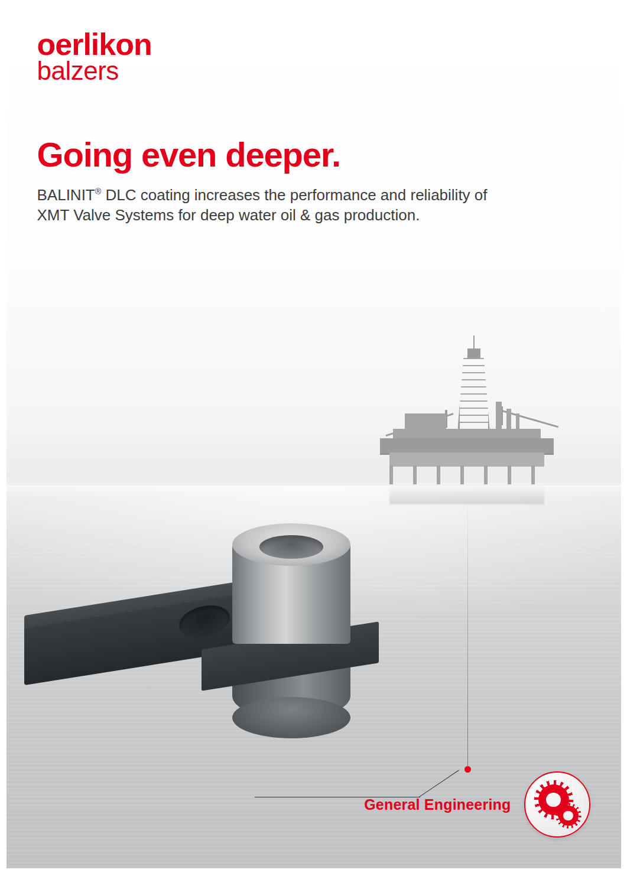oerlikon balzers
Going even deeper.
BALINIT® DLC coating increases the performance and reliability of XMT Valve Systems for deep water oil & gas production.
General Engineering
Oerlikon Balzers brochure cover: BALINIT DLC coating for XMT valve systems used in deep water oil and gas production. Segment: General Engineering.